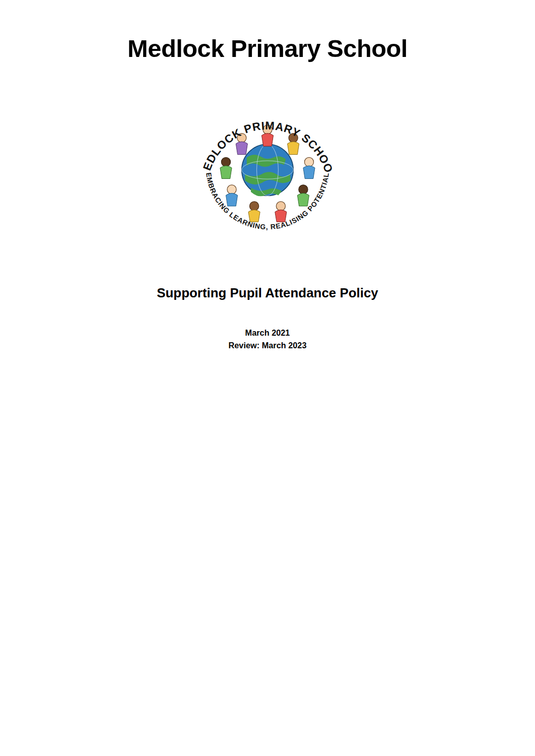Medlock Primary School
MEDLOCK PRIMARY SCHOOL EMBRACING LEARNING, REALISING POTENTIAL
Supporting Pupil Attendance Policy
March 2021
Review: March 2023